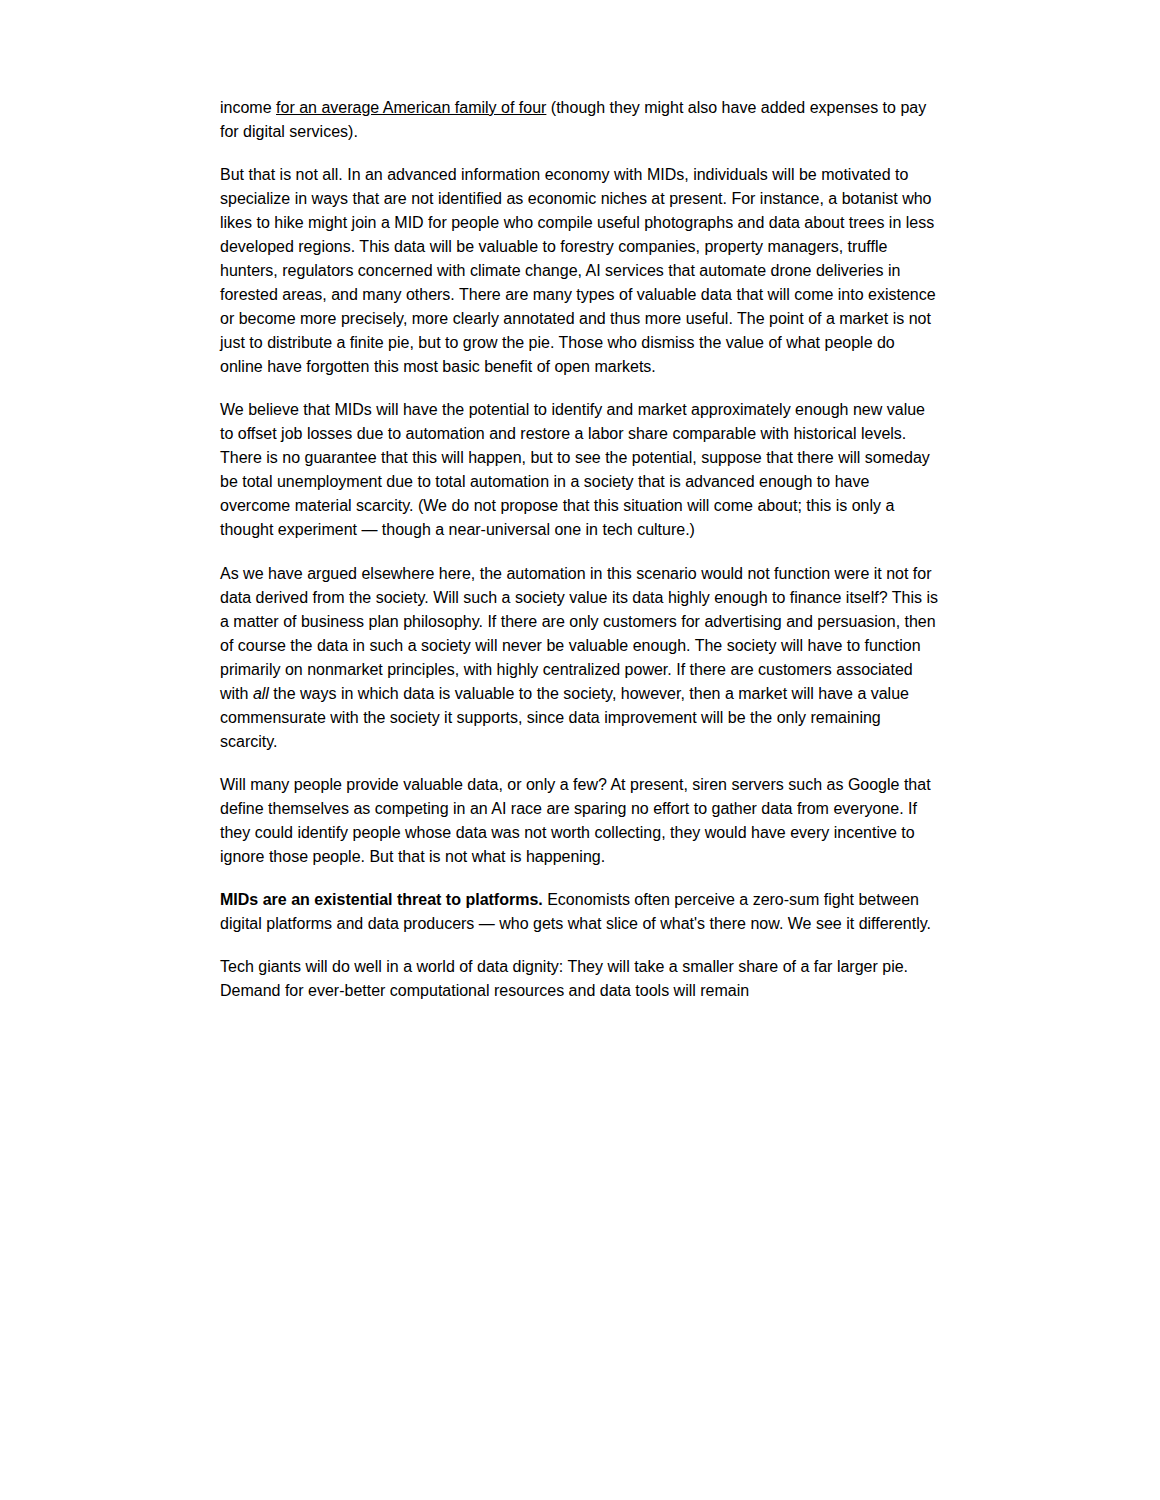income for an average American family of four (though they might also have added expenses to pay for digital services).
But that is not all. In an advanced information economy with MIDs, individuals will be motivated to specialize in ways that are not identified as economic niches at present. For instance, a botanist who likes to hike might join a MID for people who compile useful photographs and data about trees in less developed regions. This data will be valuable to forestry companies, property managers, truffle hunters, regulators concerned with climate change, AI services that automate drone deliveries in forested areas, and many others. There are many types of valuable data that will come into existence or become more precisely, more clearly annotated and thus more useful. The point of a market is not just to distribute a finite pie, but to grow the pie. Those who dismiss the value of what people do online have forgotten this most basic benefit of open markets.
We believe that MIDs will have the potential to identify and market approximately enough new value to offset job losses due to automation and restore a labor share comparable with historical levels. There is no guarantee that this will happen, but to see the potential, suppose that there will someday be total unemployment due to total automation in a society that is advanced enough to have overcome material scarcity. (We do not propose that this situation will come about; this is only a thought experiment — though a near-universal one in tech culture.)
As we have argued elsewhere here, the automation in this scenario would not function were it not for data derived from the society. Will such a society value its data highly enough to finance itself? This is a matter of business plan philosophy. If there are only customers for advertising and persuasion, then of course the data in such a society will never be valuable enough. The society will have to function primarily on nonmarket principles, with highly centralized power. If there are customers associated with all the ways in which data is valuable to the society, however, then a market will have a value commensurate with the society it supports, since data improvement will be the only remaining scarcity.
Will many people provide valuable data, or only a few? At present, siren servers such as Google that define themselves as competing in an AI race are sparing no effort to gather data from everyone. If they could identify people whose data was not worth collecting, they would have every incentive to ignore those people. But that is not what is happening.
MIDs are an existential threat to platforms. Economists often perceive a zero-sum fight between digital platforms and data producers — who gets what slice of what's there now. We see it differently.
Tech giants will do well in a world of data dignity: They will take a smaller share of a far larger pie. Demand for ever-better computational resources and data tools will remain